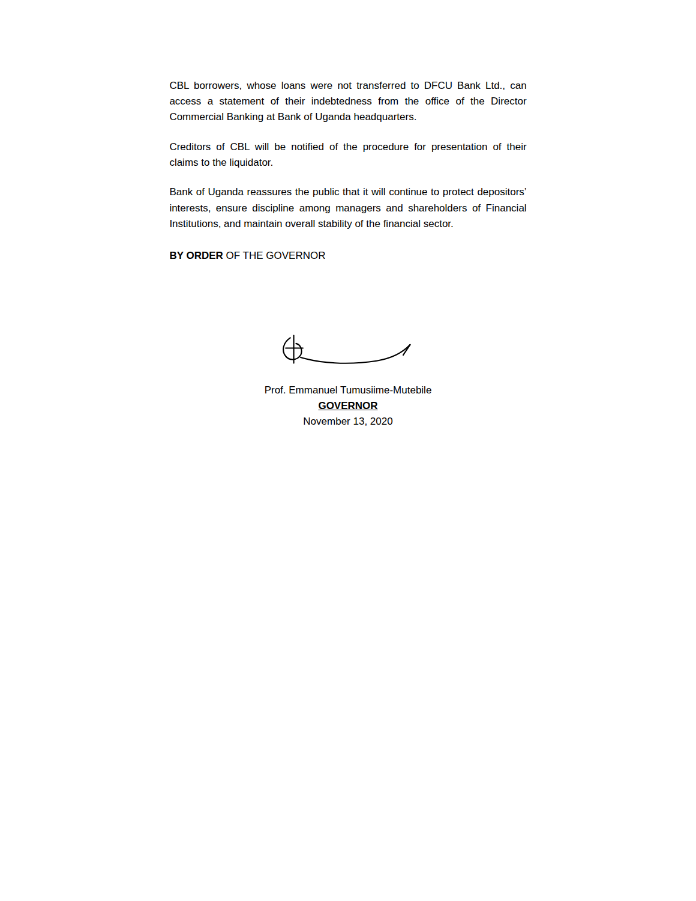CBL borrowers, whose loans were not transferred to DFCU Bank Ltd., can access a statement of their indebtedness from the office of the Director Commercial Banking at Bank of Uganda headquarters.
Creditors of CBL will be notified of the procedure for presentation of their claims to the liquidator.
Bank of Uganda reassures the public that it will continue to protect depositors’ interests, ensure discipline among managers and shareholders of Financial Institutions, and maintain overall stability of the financial sector.
BY ORDER OF THE GOVERNOR
Prof. Emmanuel Tumusiime-Mutebile
GOVERNOR
November 13, 2020